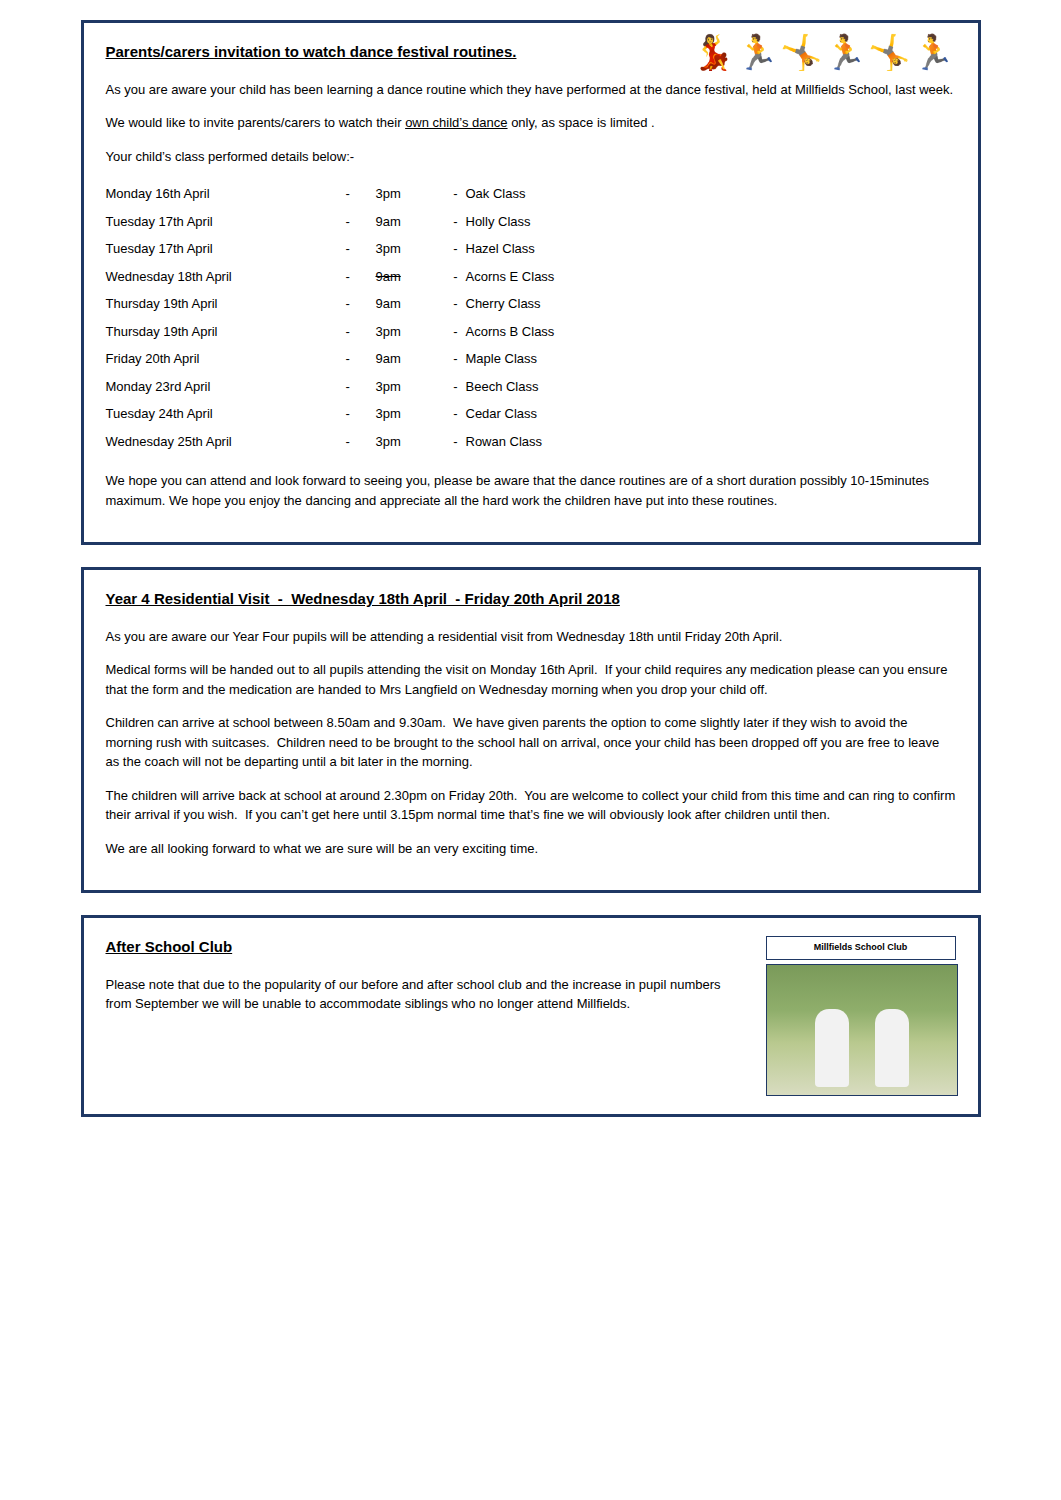Parents/carers invitation to watch dance festival routines.
💃🏃🤸🏃🤸🏃
As you are aware your child has been learning a dance routine which they have performed at the dance festival, held at Millfields School, last week.
We would like to invite parents/carers to watch their own child’s dance only, as space is limited .
Your child’s class performed details below:-
| Monday 16th April | - | 3pm | - | Oak Class |
| Tuesday 17th April | - | 9am | - | Holly Class |
| Tuesday 17th April | - | 3pm | - | Hazel Class |
| Wednesday 18th April | - | 9am | - | Acorns E Class |
| Thursday 19th April | - | 9am | - | Cherry Class |
| Thursday 19th April | - | 3pm | - | Acorns B Class |
| Friday 20th April | - | 9am | - | Maple Class |
| Monday 23rd April | - | 3pm | - | Beech Class |
| Tuesday 24th April | - | 3pm | - | Cedar Class |
| Wednesday 25th April | - | 3pm | - | Rowan Class |
We hope you can attend and look forward to seeing you, please be aware that the dance routines are of a short duration possibly 10-15minutes maximum. We hope you enjoy the dancing and appreciate all the hard work the children have put into these routines.
Year 4 Residential Visit - Wednesday 18th April - Friday 20th April 2018
As you are aware our Year Four pupils will be attending a residential visit from Wednesday 18th until Friday 20th April.
Medical forms will be handed out to all pupils attending the visit on Monday 16th April. If your child requires any medication please can you ensure that the form and the medication are handed to Mrs Langfield on Wednesday morning when you drop your child off.
Children can arrive at school between 8.50am and 9.30am. We have given parents the option to come slightly later if they wish to avoid the morning rush with suitcases. Children need to be brought to the school hall on arrival, once your child has been dropped off you are free to leave as the coach will not be departing until a bit later in the morning.
The children will arrive back at school at around 2.30pm on Friday 20th. You are welcome to collect your child from this time and can ring to confirm their arrival if you wish. If you can’t get here until 3.15pm normal time that’s fine we will obviously look after children until then.
We are all looking forward to what we are sure will be an very exciting time.
After School Club
Please note that due to the popularity of our before and after school club and the increase in pupil numbers from September we will be unable to accommodate siblings who no longer attend Millfields.
Millfields School Club